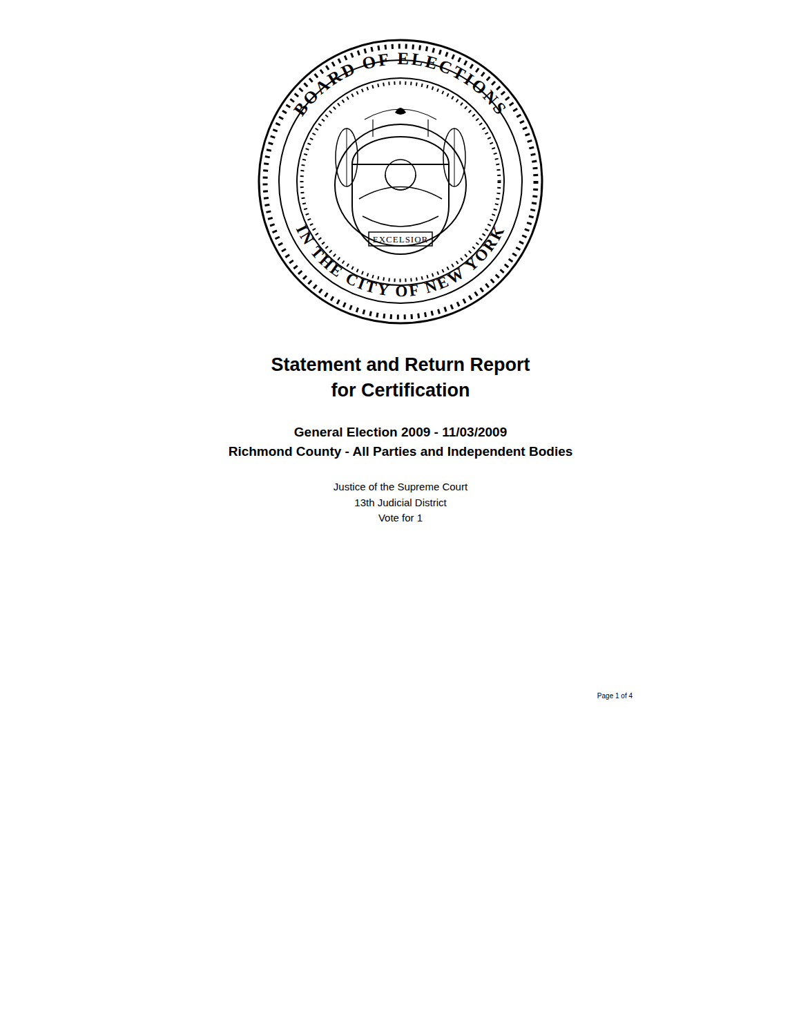Statement and Return Report
for Certification
General Election 2009 - 11/03/2009
Richmond County - All Parties and Independent Bodies
Justice of the Supreme Court
13th Judicial District
Vote for 1
Page 1 of 4